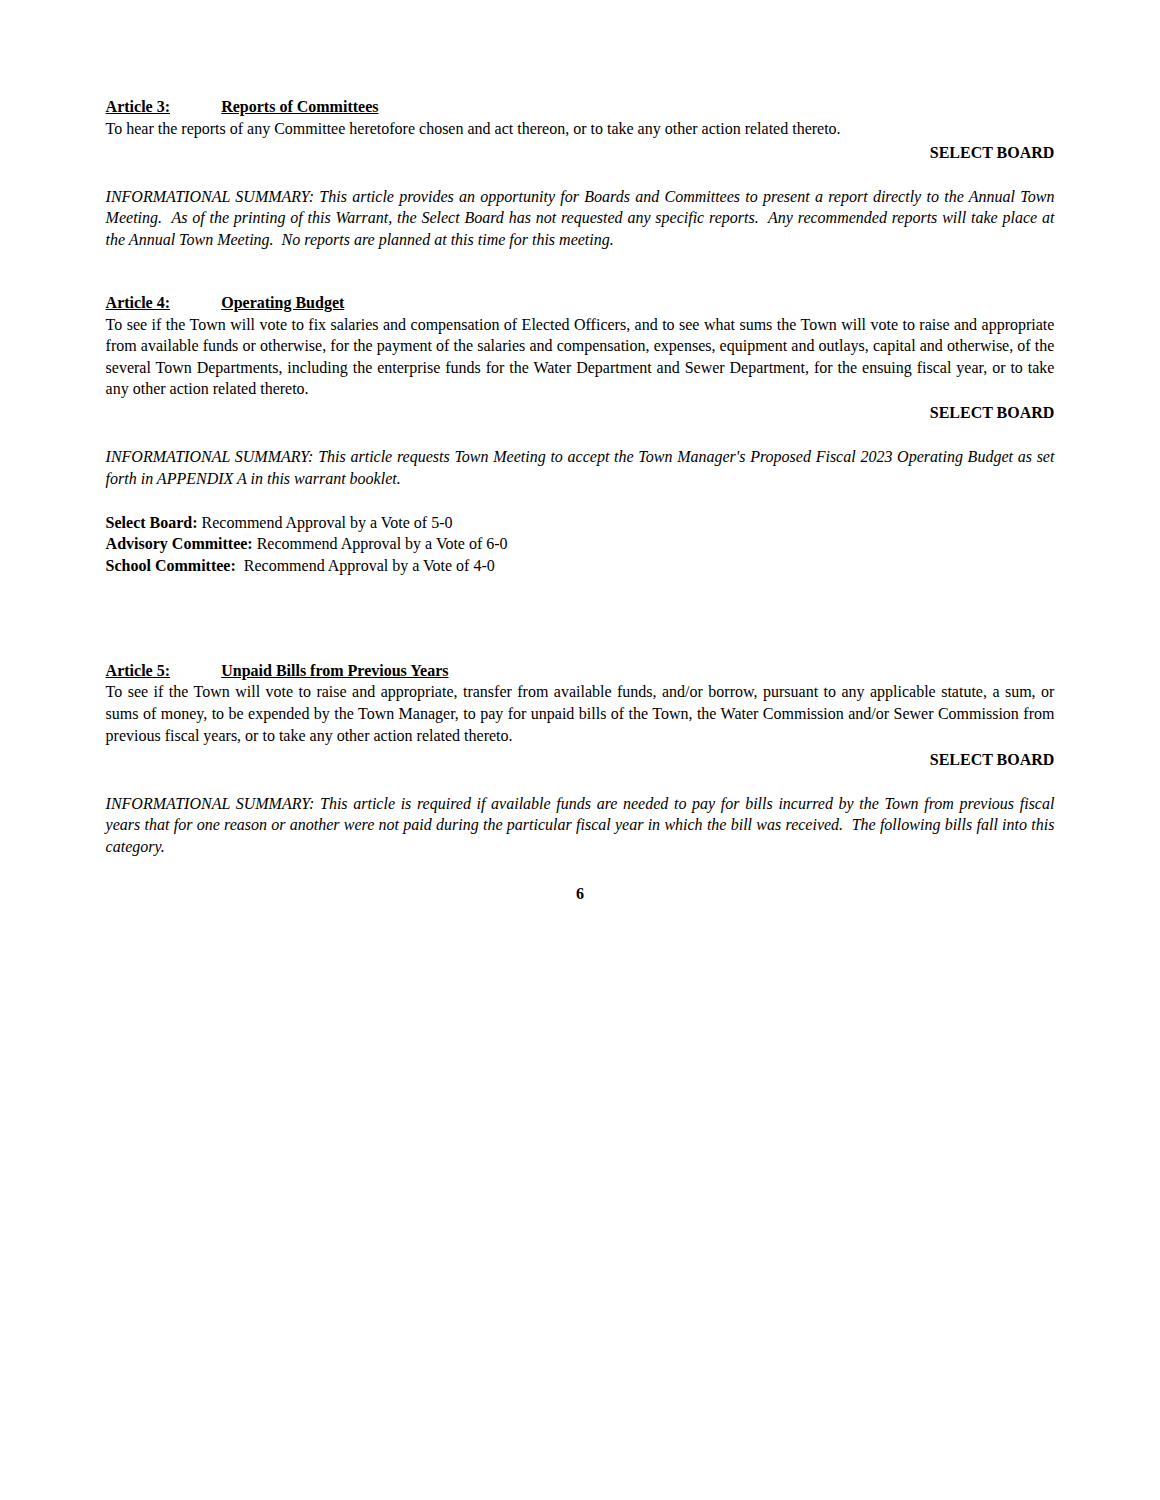Article 3: Reports of Committees
To hear the reports of any Committee heretofore chosen and act thereon, or to take any other action related thereto.
SELECT BOARD
INFORMATIONAL SUMMARY: This article provides an opportunity for Boards and Committees to present a report directly to the Annual Town Meeting. As of the printing of this Warrant, the Select Board has not requested any specific reports. Any recommended reports will take place at the Annual Town Meeting. No reports are planned at this time for this meeting.
Article 4: Operating Budget
To see if the Town will vote to fix salaries and compensation of Elected Officers, and to see what sums the Town will vote to raise and appropriate from available funds or otherwise, for the payment of the salaries and compensation, expenses, equipment and outlays, capital and otherwise, of the several Town Departments, including the enterprise funds for the Water Department and Sewer Department, for the ensuing fiscal year, or to take any other action related thereto.
SELECT BOARD
INFORMATIONAL SUMMARY: This article requests Town Meeting to accept the Town Manager's Proposed Fiscal 2023 Operating Budget as set forth in APPENDIX A in this warrant booklet.
Select Board: Recommend Approval by a Vote of 5-0
Advisory Committee: Recommend Approval by a Vote of 6-0
School Committee: Recommend Approval by a Vote of 4-0
Article 5: Unpaid Bills from Previous Years
To see if the Town will vote to raise and appropriate, transfer from available funds, and/or borrow, pursuant to any applicable statute, a sum, or sums of money, to be expended by the Town Manager, to pay for unpaid bills of the Town, the Water Commission and/or Sewer Commission from previous fiscal years, or to take any other action related thereto.
SELECT BOARD
INFORMATIONAL SUMMARY: This article is required if available funds are needed to pay for bills incurred by the Town from previous fiscal years that for one reason or another were not paid during the particular fiscal year in which the bill was received. The following bills fall into this category.
6